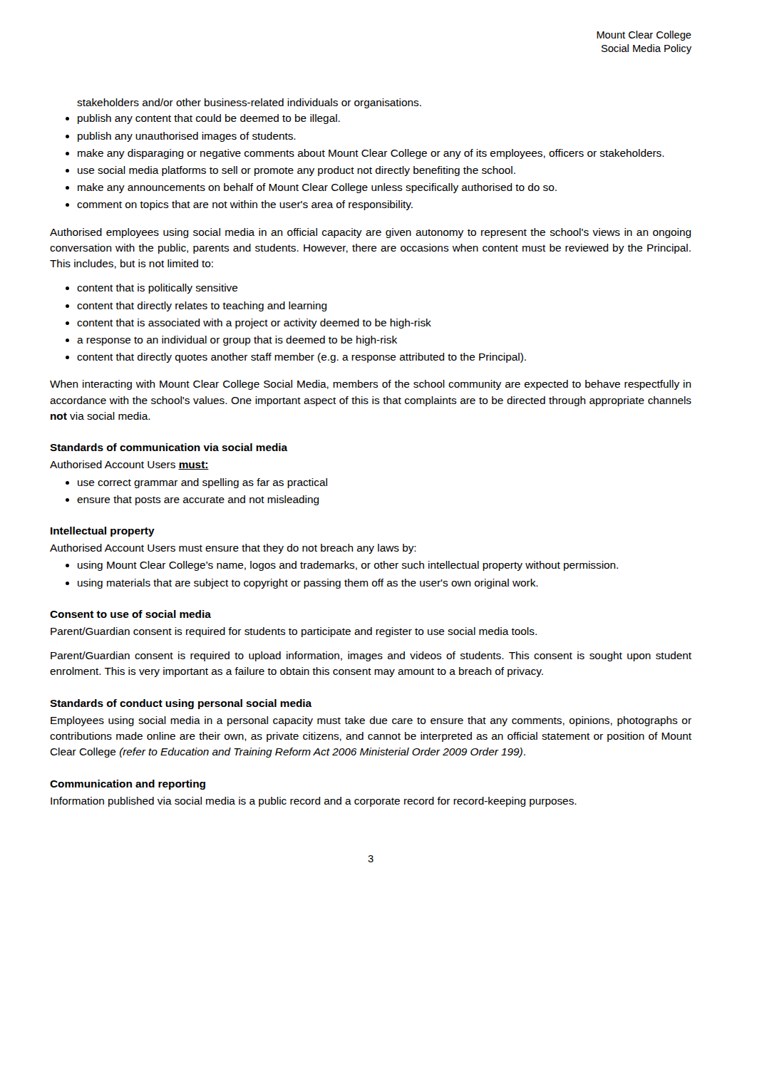Mount Clear College
Social Media Policy
stakeholders and/or other business-related individuals or organisations.
publish any content that could be deemed to be illegal.
publish any unauthorised images of students.
make any disparaging or negative comments about Mount Clear College or any of its employees, officers or stakeholders.
use social media platforms to sell or promote any product not directly benefiting the school.
make any announcements on behalf of Mount Clear College unless specifically authorised to do so.
comment on topics that are not within the user's area of responsibility.
Authorised employees using social media in an official capacity are given autonomy to represent the school's views in an ongoing conversation with the public, parents and students. However, there are occasions when content must be reviewed by the Principal. This includes, but is not limited to:
content that is politically sensitive
content that directly relates to teaching and learning
content that is associated with a project or activity deemed to be high-risk
a response to an individual or group that is deemed to be high-risk
content that directly quotes another staff member (e.g. a response attributed to the Principal).
When interacting with Mount Clear College Social Media, members of the school community are expected to behave respectfully in accordance with the school's values. One important aspect of this is that complaints are to be directed through appropriate channels not via social media.
Standards of communication via social media
Authorised Account Users must:
use correct grammar and spelling as far as practical
ensure that posts are accurate and not misleading
Intellectual property
Authorised Account Users must ensure that they do not breach any laws by:
using Mount Clear College's name, logos and trademarks, or other such intellectual property without permission.
using materials that are subject to copyright or passing them off as the user's own original work.
Consent to use of social media
Parent/Guardian consent is required for students to participate and register to use social media tools.
Parent/Guardian consent is required to upload information, images and videos of students. This consent is sought upon student enrolment. This is very important as a failure to obtain this consent may amount to a breach of privacy.
Standards of conduct using personal social media
Employees using social media in a personal capacity must take due care to ensure that any comments, opinions, photographs or contributions made online are their own, as private citizens, and cannot be interpreted as an official statement or position of Mount Clear College (refer to Education and Training Reform Act 2006 Ministerial Order 2009 Order 199).
Communication and reporting
Information published via social media is a public record and a corporate record for record-keeping purposes.
3